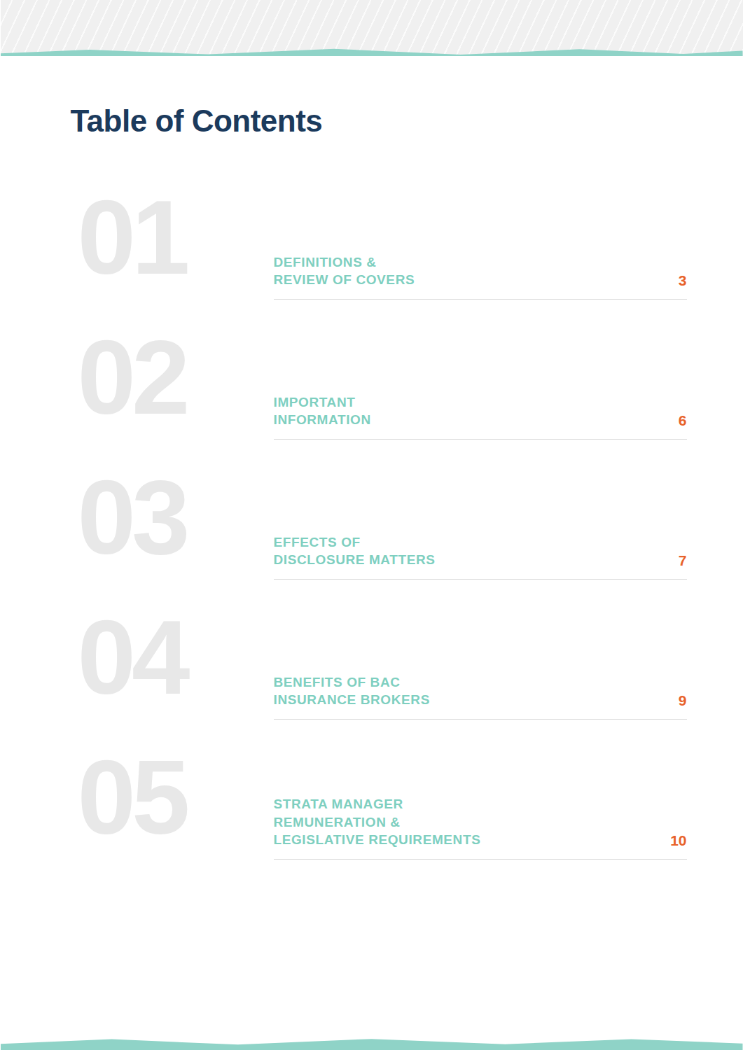Table of Contents
01
Definitions &
Review of Covers 3
02
Important
Information 6
03
Effects of
Disclosure Matters 7
04
Benefits of BAC
Insurance Brokers 9
05
Strata Manager
Remuneration &
Legislative Requirements 10